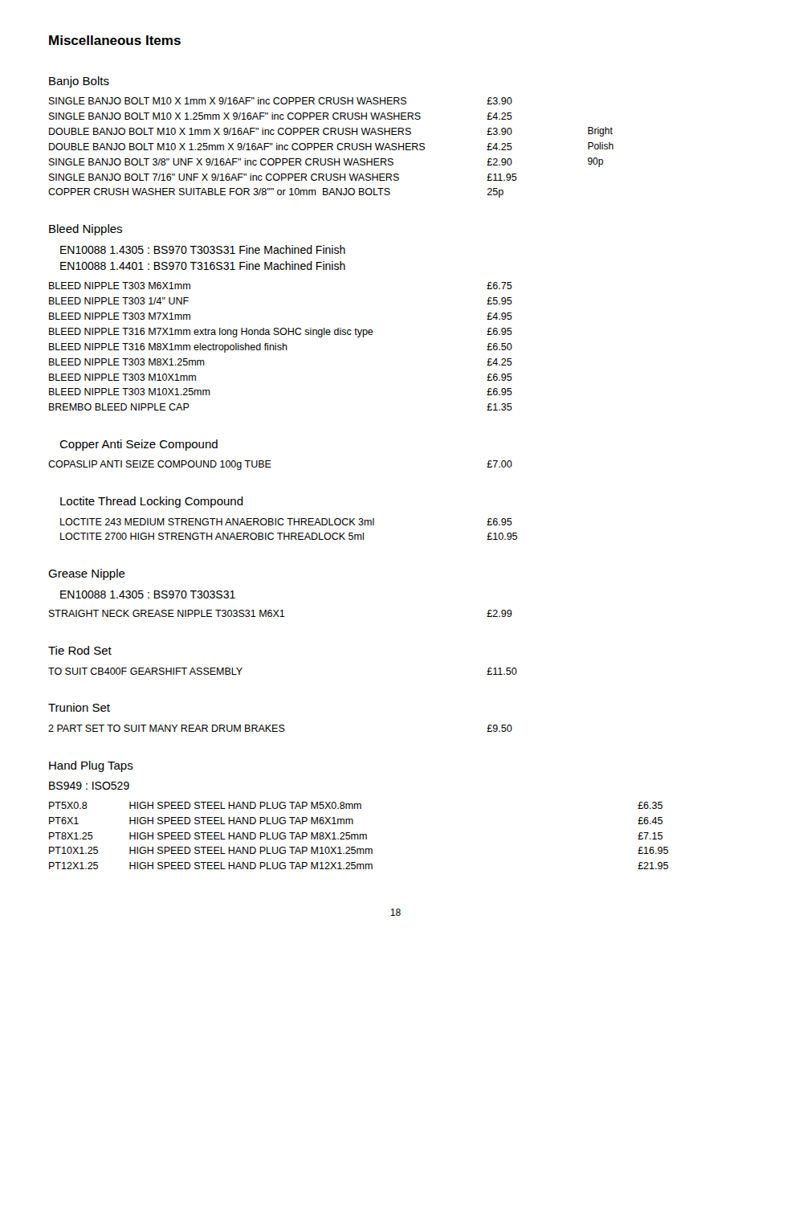Miscellaneous Items
Banjo Bolts
| SINGLE BANJO BOLT M10 X 1mm X 9/16AF" inc COPPER CRUSH WASHERS | £3.90 | |
| SINGLE BANJO BOLT M10 X 1.25mm X 9/16AF" inc COPPER CRUSH WASHERS | £4.25 | |
| DOUBLE BANJO BOLT M10 X 1mm X 9/16AF" inc COPPER CRUSH WASHERS | £3.90 | Bright |
| DOUBLE BANJO BOLT M10 X 1.25mm X 9/16AF" inc COPPER CRUSH WASHERS | £4.25 | Polish |
| SINGLE BANJO BOLT 3/8" UNF X 9/16AF" inc COPPER CRUSH WASHERS | £2.90 | 90p |
| SINGLE BANJO BOLT 7/16" UNF X 9/16AF" inc COPPER CRUSH WASHERS | £11.95 | |
| COPPER CRUSH WASHER SUITABLE FOR 3/8"" or 10mm BANJO BOLTS | 25p | |
Bleed Nipples
EN10088 1.4305 : BS970 T303S31 Fine Machined Finish
EN10088 1.4401 : BS970 T316S31 Fine Machined Finish
| BLEED NIPPLE T303 M6X1mm | £6.75 | |
| BLEED NIPPLE T303 1/4" UNF | £5.95 | |
| BLEED NIPPLE T303 M7X1mm | £4.95 | |
| BLEED NIPPLE T316 M7X1mm extra long Honda SOHC single disc type | £6.95 | |
| BLEED NIPPLE T316 M8X1mm electropolished finish | £6.50 | |
| BLEED NIPPLE T303 M8X1.25mm | £4.25 | |
| BLEED NIPPLE T303 M10X1mm | £6.95 | |
| BLEED NIPPLE T303 M10X1.25mm | £6.95 | |
| BREMBO BLEED NIPPLE CAP | £1.35 | |
Copper Anti Seize Compound
| COPASLIP ANTI SEIZE COMPOUND 100g TUBE | £7.00 | |
Loctite Thread Locking Compound
| LOCTITE 243 MEDIUM STRENGTH ANAEROBIC THREADLOCK 3ml | £6.95 | |
| LOCTITE 2700 HIGH STRENGTH ANAEROBIC THREADLOCK 5ml | £10.95 | |
Grease Nipple
EN10088 1.4305 : BS970 T303S31
| STRAIGHT NECK GREASE NIPPLE T303S31 M6X1 | £2.99 | |
Tie Rod Set
| TO SUIT CB400F GEARSHIFT ASSEMBLY | £11.50 | |
Trunion Set
| 2 PART SET TO SUIT MANY REAR DRUM BRAKES | £9.50 | |
Hand Plug Taps
BS949 : ISO529
| PT5X0.8 | HIGH SPEED STEEL HAND PLUG TAP M5X0.8mm | £6.35 |
| PT6X1 | HIGH SPEED STEEL HAND PLUG TAP M6X1mm | £6.45 |
| PT8X1.25 | HIGH SPEED STEEL HAND PLUG TAP M8X1.25mm | £7.15 |
| PT10X1.25 | HIGH SPEED STEEL HAND PLUG TAP M10X1.25mm | £16.95 |
| PT12X1.25 | HIGH SPEED STEEL HAND PLUG TAP M12X1.25mm | £21.95 |
18